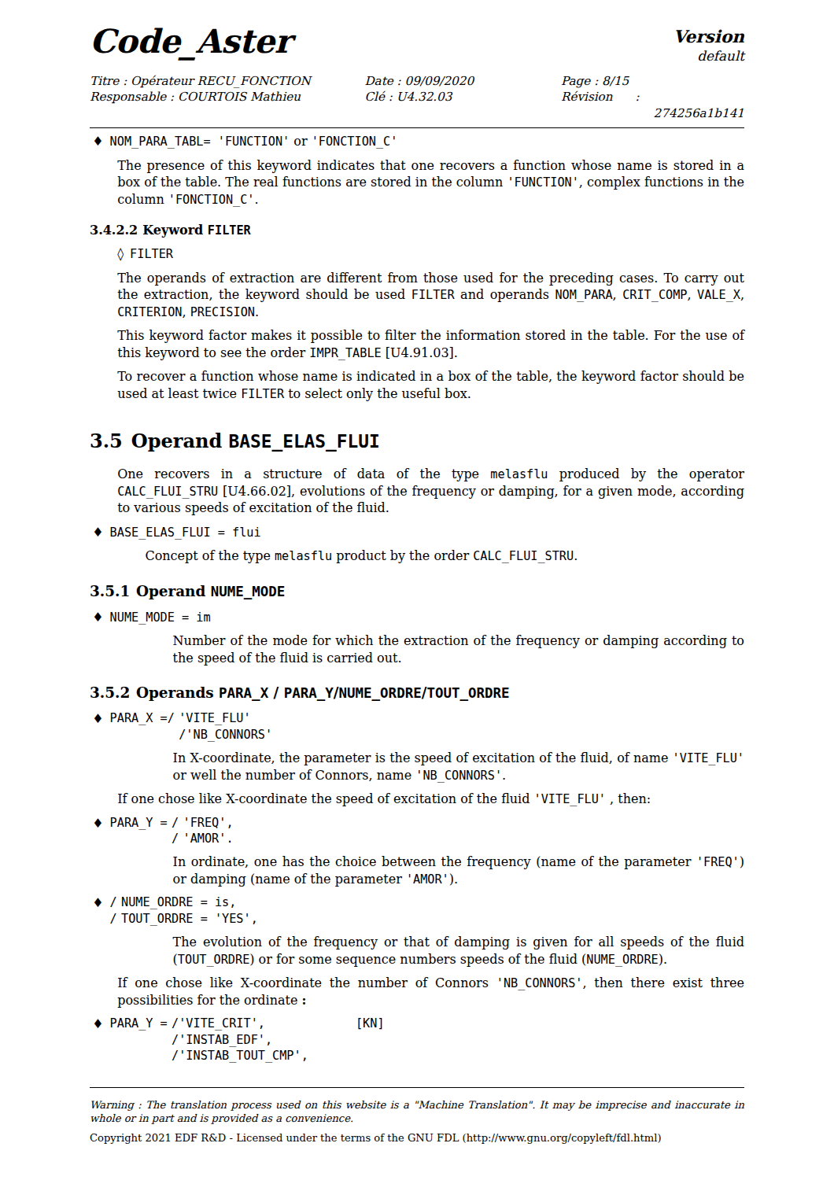Version
default
Code_Aster
| Titre : Opérateur RECU_FONCTION | Date : 09/09/2020 | Page : 8/15 |
| Responsable : COURTOIS Mathieu | Clé : U4.32.03 | Révision : |
| | | 274256a1b141 |
NOM_PARA_TABL= 'FUNCTION' or 'FONCTION_C'
The presence of this keyword indicates that one recovers a function whose name is stored in a box of the table. The real functions are stored in the column 'FUNCTION', complex functions in the column 'FONCTION_C'.
3.4.2.2 Keyword FILTER
FILTER
The operands of extraction are different from those used for the preceding cases. To carry out the extraction, the keyword should be used FILTER and operands NOM_PARA, CRIT_COMP, VALE_X, CRITERION, PRECISION.
This keyword factor makes it possible to filter the information stored in the table. For the use of this keyword to see the order IMPR_TABLE [U4.91.03].
To recover a function whose name is indicated in a box of the table, the keyword factor should be used at least twice FILTER to select only the useful box.
3.5 Operand BASE_ELAS_FLUI
One recovers in a structure of data of the type melasflu produced by the operator CALC_FLUI_STRU [U4.66.02], evolutions of the frequency or damping, for a given mode, according to various speeds of excitation of the fluid.
BASE_ELAS_FLUI = flui
Concept of the type melasflu product by the order CALC_FLUI_STRU.
3.5.1 Operand NUME_MODE
NUME_MODE = im
Number of the mode for which the extraction of the frequency or damping according to the speed of the fluid is carried out.
3.5.2 Operands PARA_X / PARA_Y/NUME_ORDRE/TOUT_ORDRE
| PARA_X =/ | 'VITE_FLU' |
| | /'NB_CONNORS' |
In X-coordinate, the parameter is the speed of excitation of the fluid, of name 'VITE_FLU' or well the number of Connors, name 'NB_CONNORS'.
If one chose like X-coordinate the speed of excitation of the fluid 'VITE_FLU' , then:
| PARA_Y = | / | 'FREQ', |
| | / | 'AMOR'. |
In ordinate, one has the choice between the frequency (name of the parameter 'FREQ') or damping (name of the parameter 'AMOR').
| / | NUME_ORDRE = is, |
| / | TOUT_ORDRE = 'YES', |
The evolution of the frequency or that of damping is given for all speeds of the fluid (TOUT_ORDRE) or for some sequence numbers speeds of the fluid (NUME_ORDRE).
If one chose like X-coordinate the number of Connors 'NB_CONNORS', then there exist three possibilities for the ordinate :
| PARA_Y = | /'VITE_CRIT', | [KN] |
| | /'INSTAB_EDF', | |
| | /'INSTAB_TOUT_CMP', | |
Warning : The translation process used on this website is a "Machine Translation". It may be imprecise and inaccurate in whole or in part and is provided as a convenience.
Copyright 2021 EDF R&D - Licensed under the terms of the GNU FDL (http://www.gnu.org/copyleft/fdl.html)